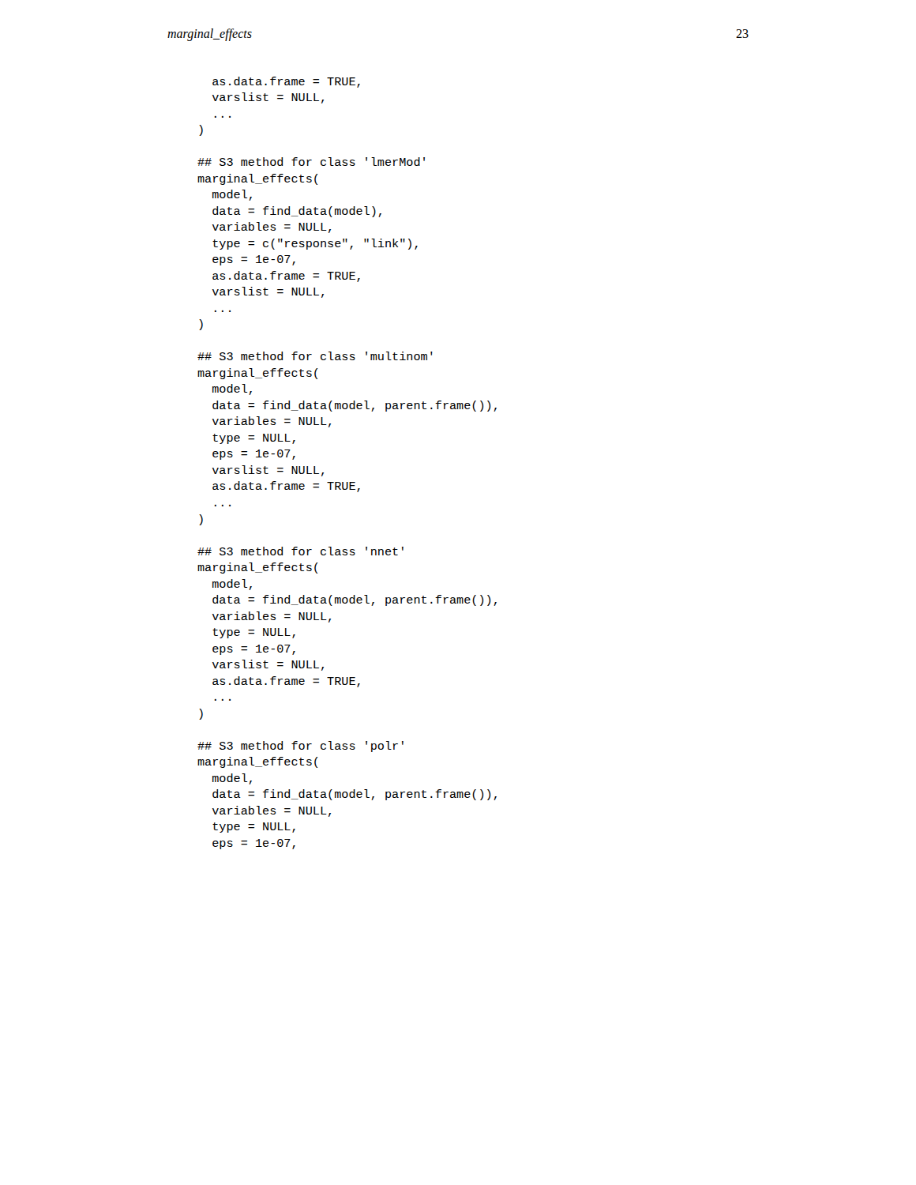marginal_effects 23
  as.data.frame = TRUE,
  varslist = NULL,
  ...
)

## S3 method for class 'lmerMod'
marginal_effects(
  model,
  data = find_data(model),
  variables = NULL,
  type = c("response", "link"),
  eps = 1e-07,
  as.data.frame = TRUE,
  varslist = NULL,
  ...
)

## S3 method for class 'multinom'
marginal_effects(
  model,
  data = find_data(model, parent.frame()),
  variables = NULL,
  type = NULL,
  eps = 1e-07,
  varslist = NULL,
  as.data.frame = TRUE,
  ...
)

## S3 method for class 'nnet'
marginal_effects(
  model,
  data = find_data(model, parent.frame()),
  variables = NULL,
  type = NULL,
  eps = 1e-07,
  varslist = NULL,
  as.data.frame = TRUE,
  ...
)

## S3 method for class 'polr'
marginal_effects(
  model,
  data = find_data(model, parent.frame()),
  variables = NULL,
  type = NULL,
  eps = 1e-07,